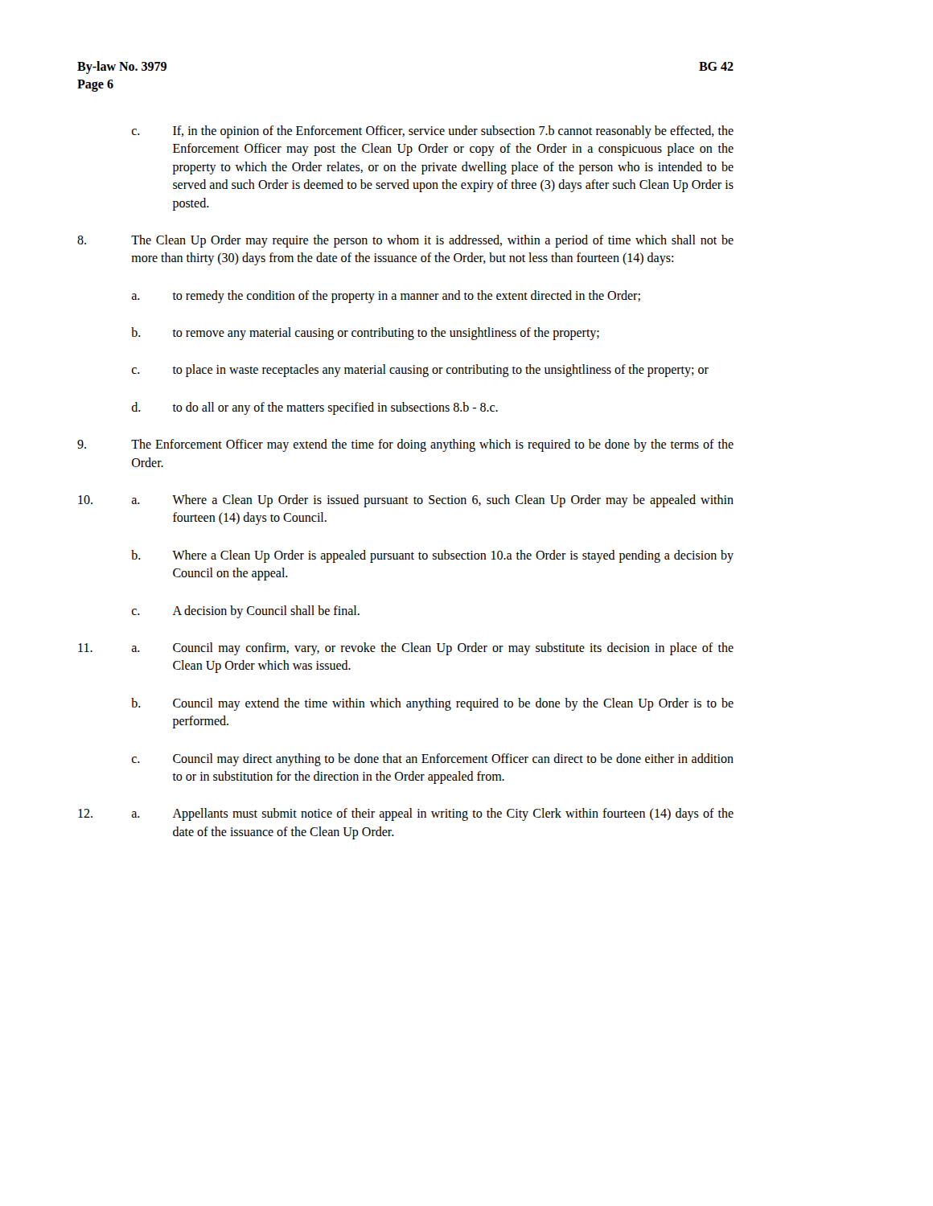By-law No. 3979
Page 6
BG 42
c.
If, in the opinion of the Enforcement Officer, service under subsection 7.b cannot reasonably be effected, the Enforcement Officer may post the Clean Up Order or copy of the Order in a conspicuous place on the property to which the Order relates, or on the private dwelling place of the person who is intended to be served and such Order is deemed to be served upon the expiry of three (3) days after such Clean Up Order is posted.
8.
The Clean Up Order may require the person to whom it is addressed, within a period of time which shall not be more than thirty (30) days from the date of the issuance of the Order, but not less than fourteen (14) days:
a.
to remedy the condition of the property in a manner and to the extent directed in the Order;
b.
to remove any material causing or contributing to the unsightliness of the property;
c.
to place in waste receptacles any material causing or contributing to the unsightliness of the property; or
d.
to do all or any of the matters specified in subsections 8.b - 8.c.
9.
The Enforcement Officer may extend the time for doing anything which is required to be done by the terms of the Order.
10.
a.
Where a Clean Up Order is issued pursuant to Section 6, such Clean Up Order may be appealed within fourteen (14) days to Council.
b.
Where a Clean Up Order is appealed pursuant to subsection 10.a the Order is stayed pending a decision by Council on the appeal.
c.
A decision by Council shall be final.
11.
a.
Council may confirm, vary, or revoke the Clean Up Order or may substitute its decision in place of the Clean Up Order which was issued.
b.
Council may extend the time within which anything required to be done by the Clean Up Order is to be performed.
c.
Council may direct anything to be done that an Enforcement Officer can direct to be done either in addition to or in substitution for the direction in the Order appealed from.
12.
a.
Appellants must submit notice of their appeal in writing to the City Clerk within fourteen (14) days of the date of the issuance of the Clean Up Order.